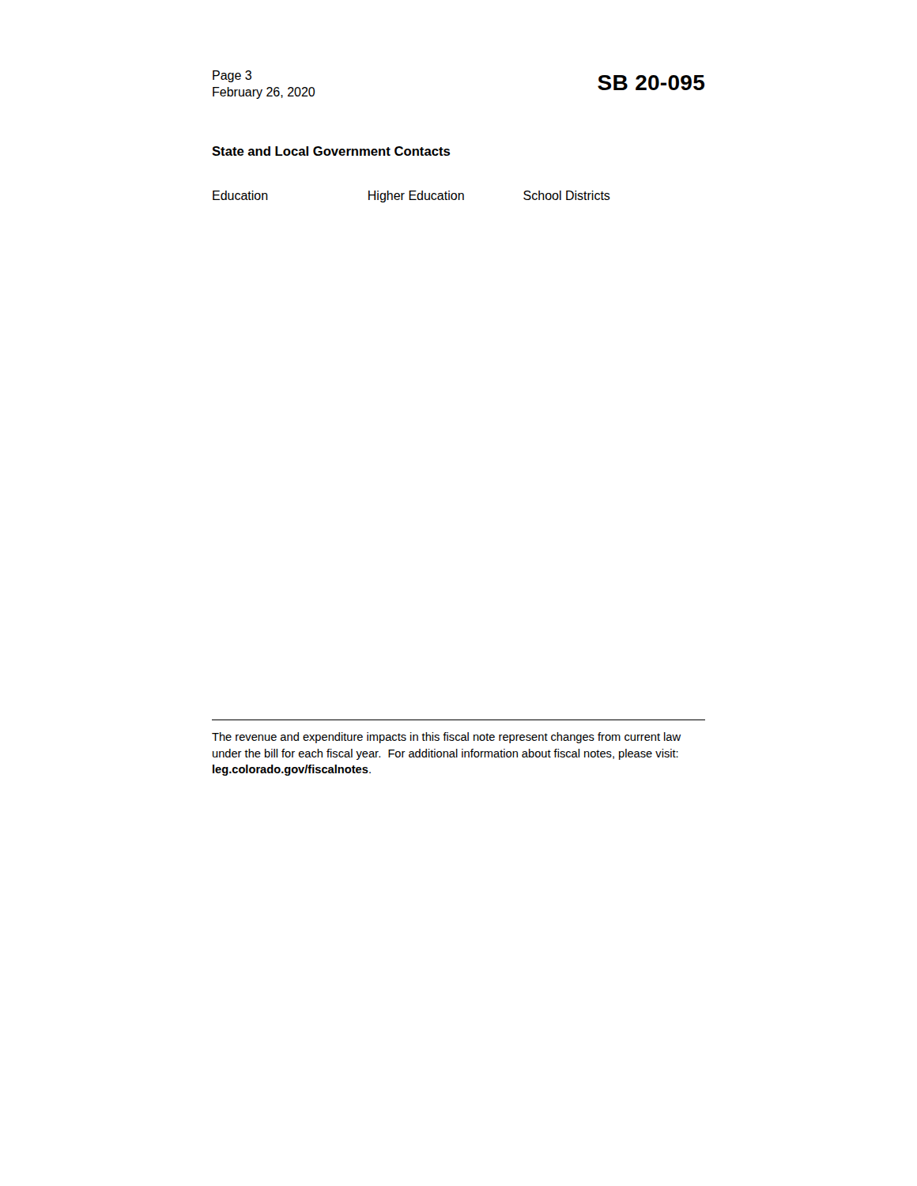Page 3
February 26, 2020
SB 20-095
State and Local Government Contacts
Education Higher Education School Districts
The revenue and expenditure impacts in this fiscal note represent changes from current law under the bill for each fiscal year. For additional information about fiscal notes, please visit: leg.colorado.gov/fiscalnotes.